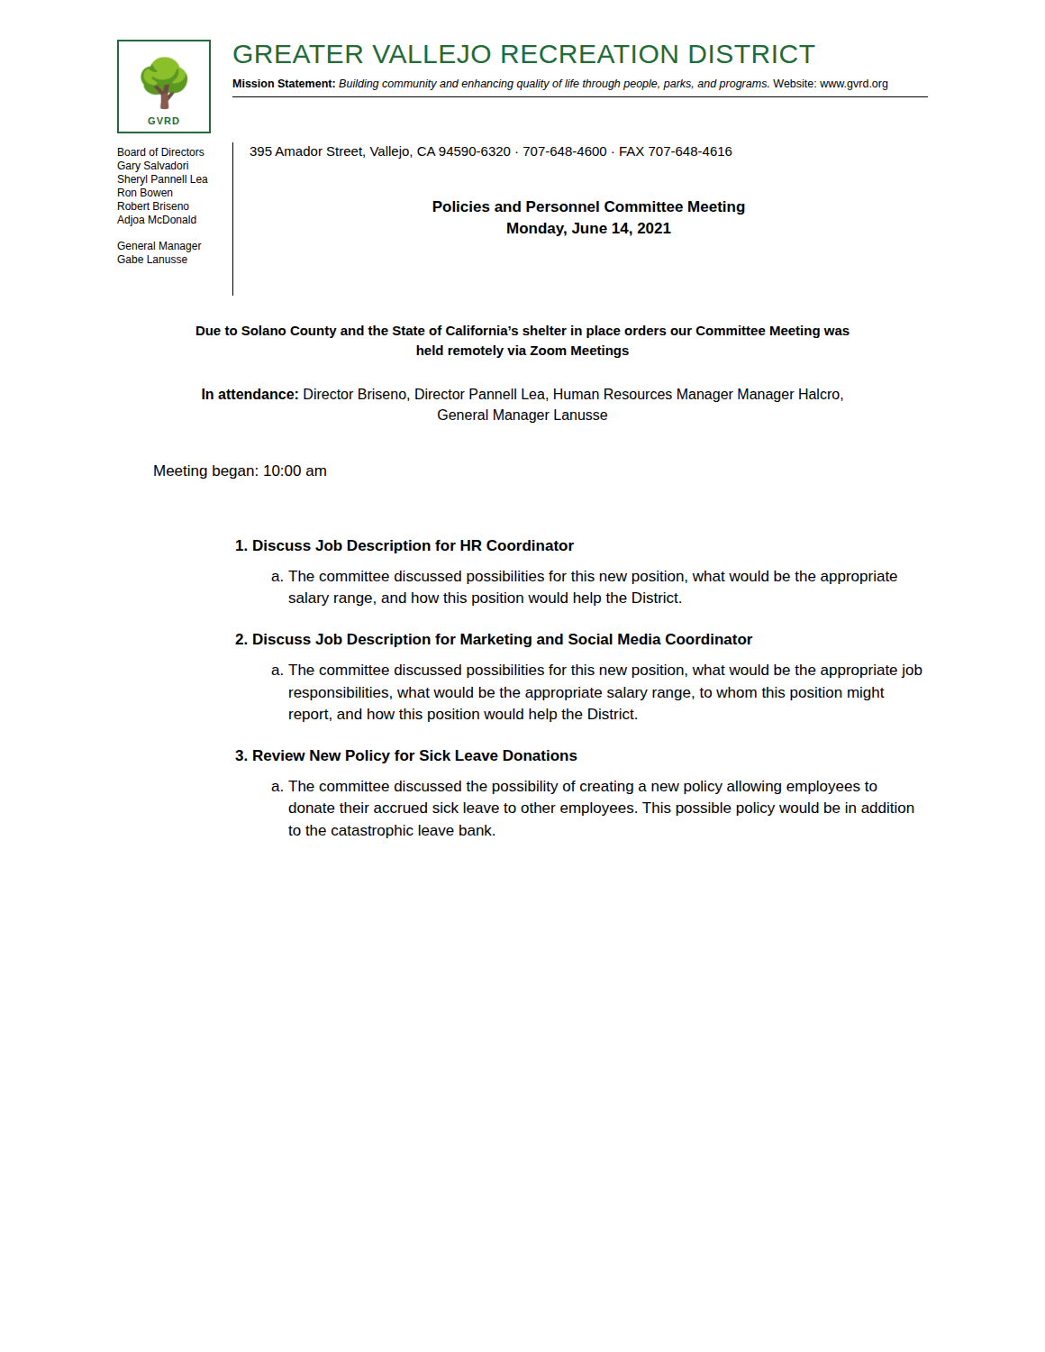🌳
GVRD
GREATER VALLEJO RECREATION DISTRICT
Mission Statement: Building community and enhancing quality of life through people, parks, and programs. Website: www.gvrd.org
Board of Directors
Gary Salvadori
Sheryl Pannell Lea
Ron Bowen
Robert Briseno
Adjoa McDonald
General Manager
Gabe Lanusse
395 Amador Street, Vallejo, CA 94590-6320 · 707-648-4600 · FAX 707-648-4616
Policies and Personnel Committee Meeting
Monday, June 14, 2021
Due to Solano County and the State of California’s shelter in place orders our Committee Meeting was held remotely via Zoom Meetings
In attendance: Director Briseno, Director Pannell Lea, Human Resources Manager Manager Halcro, General Manager Lanusse
Meeting began: 10:00 am
Discuss Job Description for HR Coordinator
The committee discussed possibilities for this new position, what would be the appropriate salary range, and how this position would help the District.
Discuss Job Description for Marketing and Social Media Coordinator
The committee discussed possibilities for this new position, what would be the appropriate job responsibilities, what would be the appropriate salary range, to whom this position might report, and how this position would help the District.
Review New Policy for Sick Leave Donations
The committee discussed the possibility of creating a new policy allowing employees to donate their accrued sick leave to other employees. This possible policy would be in addition to the catastrophic leave bank.